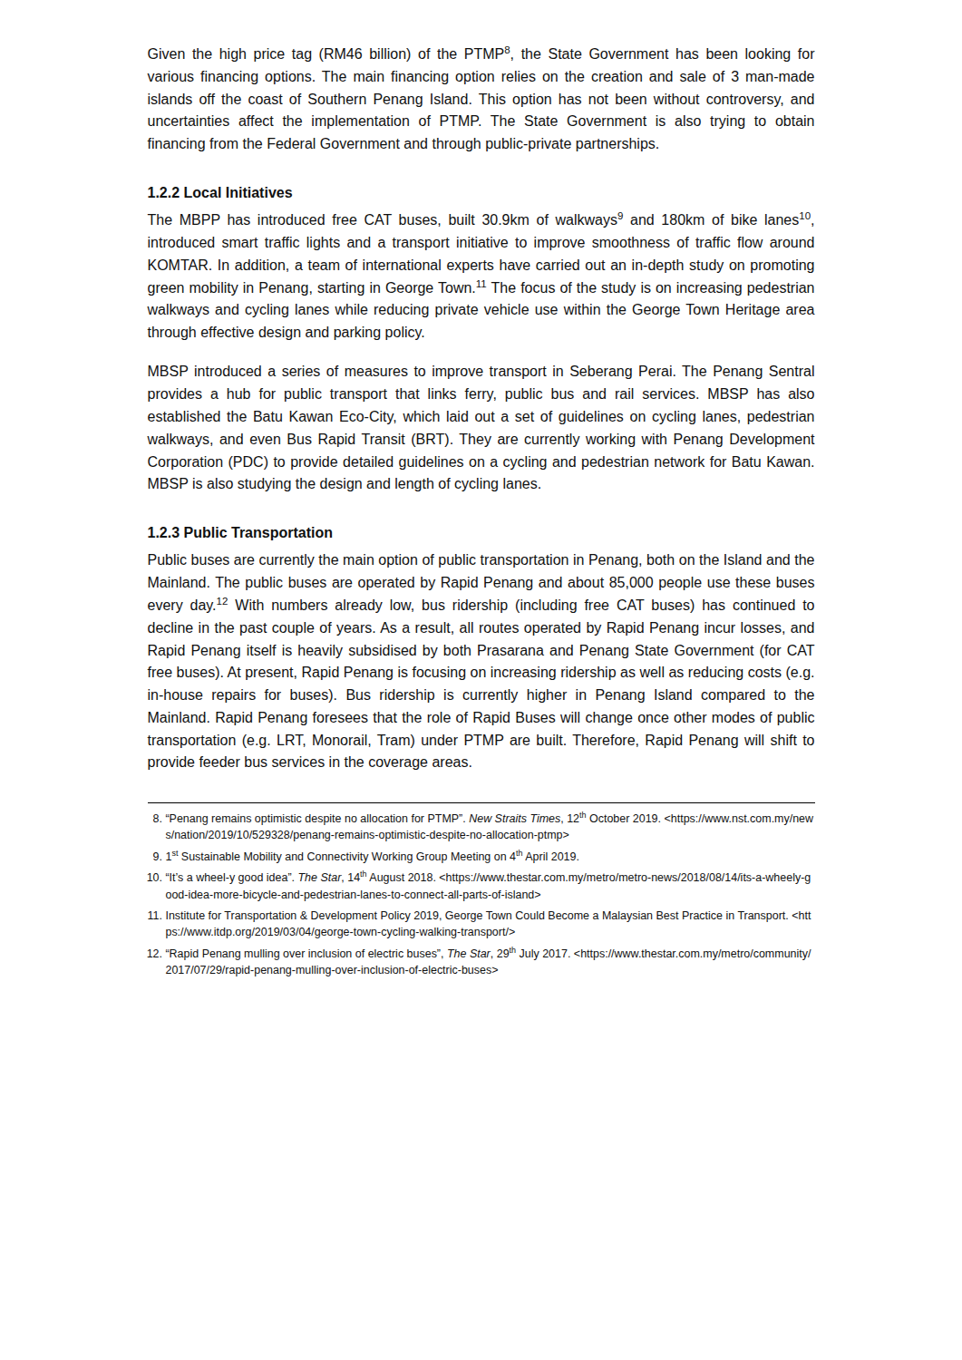Given the high price tag (RM46 billion) of the PTMP8, the State Government has been looking for various financing options. The main financing option relies on the creation and sale of 3 man-made islands off the coast of Southern Penang Island. This option has not been without controversy, and uncertainties affect the implementation of PTMP. The State Government is also trying to obtain financing from the Federal Government and through public-private partnerships.
1.2.2 Local Initiatives
The MBPP has introduced free CAT buses, built 30.9km of walkways9 and 180km of bike lanes10, introduced smart traffic lights and a transport initiative to improve smoothness of traffic flow around KOMTAR. In addition, a team of international experts have carried out an in-depth study on promoting green mobility in Penang, starting in George Town.11 The focus of the study is on increasing pedestrian walkways and cycling lanes while reducing private vehicle use within the George Town Heritage area through effective design and parking policy.
MBSP introduced a series of measures to improve transport in Seberang Perai. The Penang Sentral provides a hub for public transport that links ferry, public bus and rail services. MBSP has also established the Batu Kawan Eco-City, which laid out a set of guidelines on cycling lanes, pedestrian walkways, and even Bus Rapid Transit (BRT). They are currently working with Penang Development Corporation (PDC) to provide detailed guidelines on a cycling and pedestrian network for Batu Kawan. MBSP is also studying the design and length of cycling lanes.
1.2.3 Public Transportation
Public buses are currently the main option of public transportation in Penang, both on the Island and the Mainland. The public buses are operated by Rapid Penang and about 85,000 people use these buses every day.12 With numbers already low, bus ridership (including free CAT buses) has continued to decline in the past couple of years. As a result, all routes operated by Rapid Penang incur losses, and Rapid Penang itself is heavily subsidised by both Prasarana and Penang State Government (for CAT free buses). At present, Rapid Penang is focusing on increasing ridership as well as reducing costs (e.g. in-house repairs for buses). Bus ridership is currently higher in Penang Island compared to the Mainland. Rapid Penang foresees that the role of Rapid Buses will change once other modes of public transportation (e.g. LRT, Monorail, Tram) under PTMP are built. Therefore, Rapid Penang will shift to provide feeder bus services in the coverage areas.
“Penang remains optimistic despite no allocation for PTMP”. New Straits Times, 12th October 2019. <https://www.nst.com.my/news/nation/2019/10/529328/penang-remains-optimistic-despite-no-allocation-ptmp>
1st Sustainable Mobility and Connectivity Working Group Meeting on 4th April 2019.
“It’s a wheel-y good idea”. The Star, 14th August 2018. <https://www.thestar.com.my/metro/metro-news/2018/08/14/its-a-wheely-good-idea-more-bicycle-and-pedestrian-lanes-to-connect-all-parts-of-island>
Institute for Transportation & Development Policy 2019, George Town Could Become a Malaysian Best Practice in Transport. <https://www.itdp.org/2019/03/04/george-town-cycling-walking-transport/>
“Rapid Penang mulling over inclusion of electric buses”, The Star, 29th July 2017. <https://www.thestar.com.my/metro/community/2017/07/29/rapid-penang-mulling-over-inclusion-of-electric-buses>